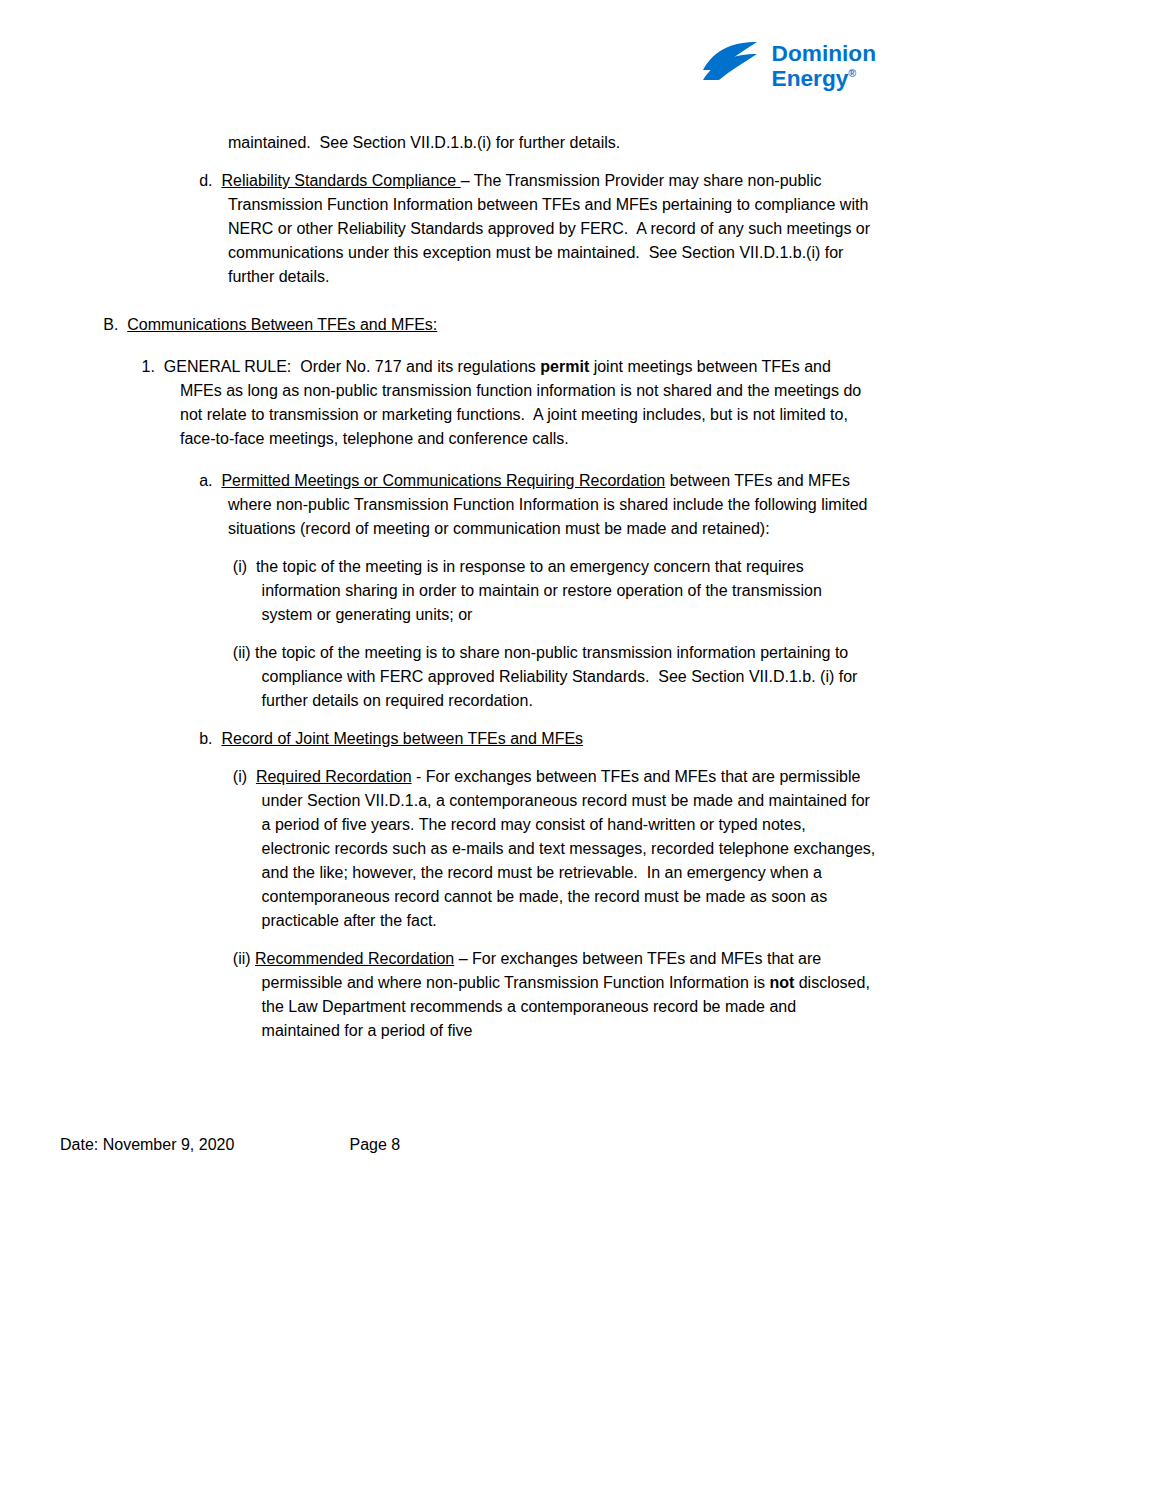Dominion Energy®
maintained. See Section VII.D.1.b.(i) for further details.
d. Reliability Standards Compliance – The Transmission Provider may share non-public Transmission Function Information between TFEs and MFEs pertaining to compliance with NERC or other Reliability Standards approved by FERC. A record of any such meetings or communications under this exception must be maintained. See Section VII.D.1.b.(i) for further details.
B. Communications Between TFEs and MFEs:
1. GENERAL RULE: Order No. 717 and its regulations permit joint meetings between TFEs and MFEs as long as non-public transmission function information is not shared and the meetings do not relate to transmission or marketing functions. A joint meeting includes, but is not limited to, face-to-face meetings, telephone and conference calls.
a. Permitted Meetings or Communications Requiring Recordation between TFEs and MFEs where non-public Transmission Function Information is shared include the following limited situations (record of meeting or communication must be made and retained):
(i) the topic of the meeting is in response to an emergency concern that requires information sharing in order to maintain or restore operation of the transmission system or generating units; or
(ii) the topic of the meeting is to share non-public transmission information pertaining to compliance with FERC approved Reliability Standards. See Section VII.D.1.b. (i) for further details on required recordation.
b. Record of Joint Meetings between TFEs and MFEs
(i) Required Recordation - For exchanges between TFEs and MFEs that are permissible under Section VII.D.1.a, a contemporaneous record must be made and maintained for a period of five years. The record may consist of hand-written or typed notes, electronic records such as e-mails and text messages, recorded telephone exchanges, and the like; however, the record must be retrievable. In an emergency when a contemporaneous record cannot be made, the record must be made as soon as practicable after the fact.
(ii) Recommended Recordation – For exchanges between TFEs and MFEs that are permissible and where non-public Transmission Function Information is not disclosed, the Law Department recommends a contemporaneous record be made and maintained for a period of five
Date: November 9, 2020Page 8